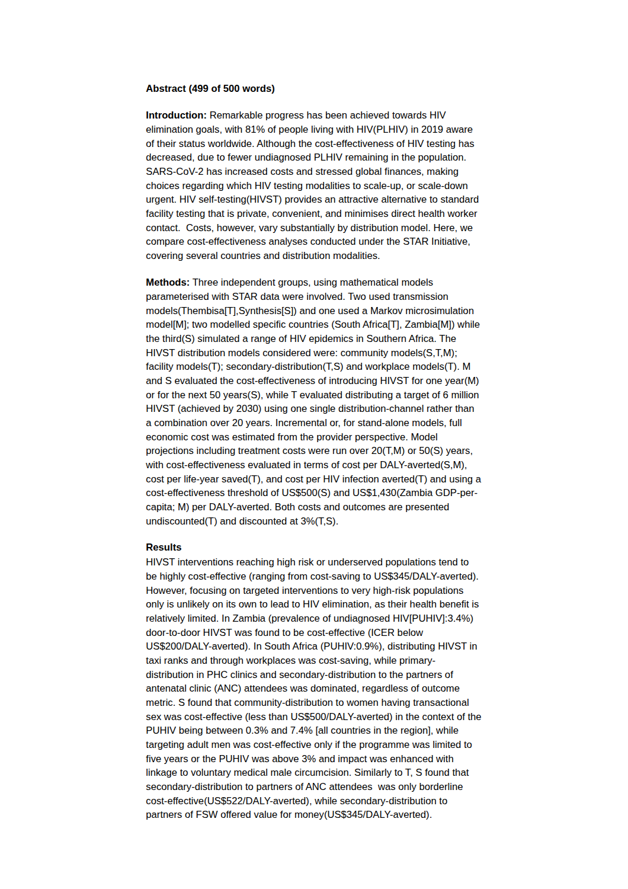Abstract (499 of 500 words)
Introduction: Remarkable progress has been achieved towards HIV elimination goals, with 81% of people living with HIV(PLHIV) in 2019 aware of their status worldwide. Although the cost-effectiveness of HIV testing has decreased, due to fewer undiagnosed PLHIV remaining in the population. SARS-CoV-2 has increased costs and stressed global finances, making choices regarding which HIV testing modalities to scale-up, or scale-down urgent. HIV self-testing(HIVST) provides an attractive alternative to standard facility testing that is private, convenient, and minimises direct health worker contact. Costs, however, vary substantially by distribution model. Here, we compare cost-effectiveness analyses conducted under the STAR Initiative, covering several countries and distribution modalities.
Methods: Three independent groups, using mathematical models parameterised with STAR data were involved. Two used transmission models(Thembisa[T],Synthesis[S]) and one used a Markov microsimulation model[M]; two modelled specific countries (South Africa[T], Zambia[M]) while the third(S) simulated a range of HIV epidemics in Southern Africa. The HIVST distribution models considered were: community models(S,T,M); facility models(T); secondary-distribution(T,S) and workplace models(T). M and S evaluated the cost-effectiveness of introducing HIVST for one year(M) or for the next 50 years(S), while T evaluated distributing a target of 6 million HIVST (achieved by 2030) using one single distribution-channel rather than a combination over 20 years. Incremental or, for stand-alone models, full economic cost was estimated from the provider perspective. Model projections including treatment costs were run over 20(T,M) or 50(S) years, with cost-effectiveness evaluated in terms of cost per DALY-averted(S,M), cost per life-year saved(T), and cost per HIV infection averted(T) and using a cost-effectiveness threshold of US$500(S) and US$1,430(Zambia GDP-per-capita; M) per DALY-averted. Both costs and outcomes are presented undiscounted(T) and discounted at 3%(T,S).
Results
HIVST interventions reaching high risk or underserved populations tend to be highly cost-effective (ranging from cost-saving to US$345/DALY-averted). However, focusing on targeted interventions to very high-risk populations only is unlikely on its own to lead to HIV elimination, as their health benefit is relatively limited. In Zambia (prevalence of undiagnosed HIV[PUHIV]:3.4%) door-to-door HIVST was found to be cost-effective (ICER below US$200/DALY-averted). In South Africa (PUHIV:0.9%), distributing HIVST in taxi ranks and through workplaces was cost-saving, while primary-distribution in PHC clinics and secondary-distribution to the partners of antenatal clinic (ANC) attendees was dominated, regardless of outcome metric. S found that community-distribution to women having transactional sex was cost-effective (less than US$500/DALY-averted) in the context of the PUHIV being between 0.3% and 7.4% [all countries in the region], while targeting adult men was cost-effective only if the programme was limited to five years or the PUHIV was above 3% and impact was enhanced with linkage to voluntary medical male circumcision. Similarly to T, S found that secondary-distribution to partners of ANC attendees was only borderline cost-effective(US$522/DALY-averted), while secondary-distribution to partners of FSW offered value for money(US$345/DALY-averted).